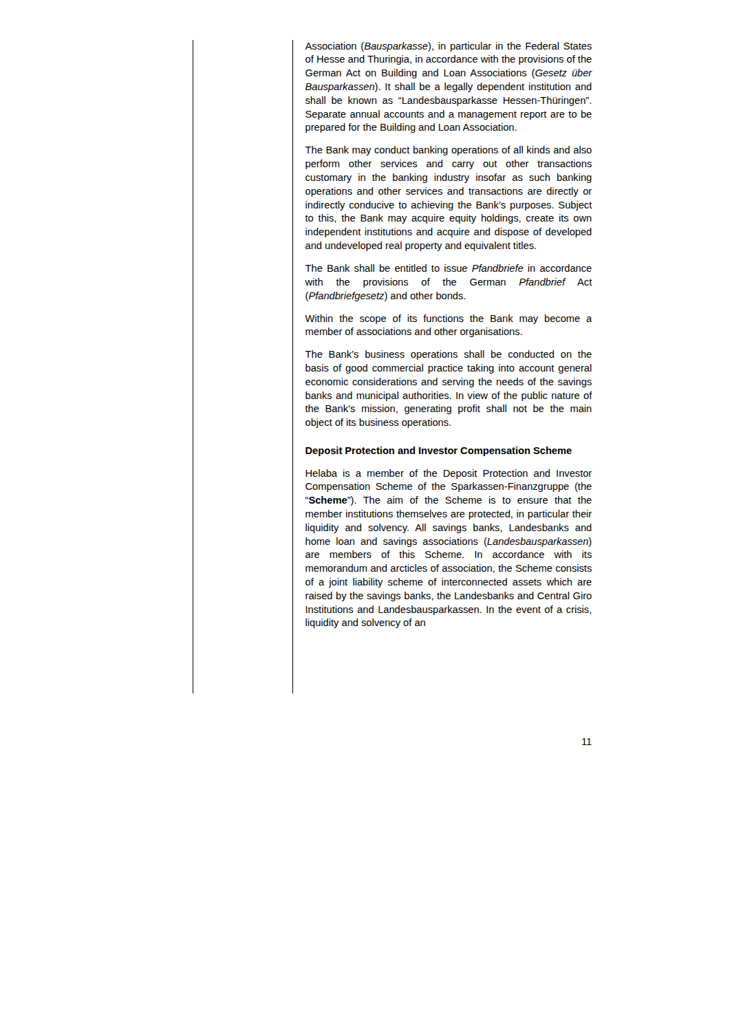Association (Bausparkasse), in particular in the Federal States of Hesse and Thuringia, in accordance with the provisions of the German Act on Building and Loan Associations (Gesetz über Bausparkassen). It shall be a legally dependent institution and shall be known as “Landesbausparkasse Hessen-Thüringen”. Separate annual accounts and a management report are to be prepared for the Building and Loan Association.
The Bank may conduct banking operations of all kinds and also perform other services and carry out other transactions customary in the banking industry insofar as such banking operations and other services and transactions are directly or indirectly conducive to achieving the Bank’s purposes. Subject to this, the Bank may acquire equity holdings, create its own independent institutions and acquire and dispose of developed and undeveloped real property and equivalent titles.
The Bank shall be entitled to issue Pfandbriefe in accordance with the provisions of the German Pfandbrief Act (Pfandbriefgesetz) and other bonds.
Within the scope of its functions the Bank may become a member of associations and other organisations.
The Bank’s business operations shall be conducted on the basis of good commercial practice taking into account general economic considerations and serving the needs of the savings banks and municipal authorities. In view of the public nature of the Bank’s mission, generating profit shall not be the main object of its business operations.
Deposit Protection and Investor Compensation Scheme
Helaba is a member of the Deposit Protection and Investor Compensation Scheme of the Sparkassen-Finanzgruppe (the “Scheme”). The aim of the Scheme is to ensure that the member institutions themselves are protected, in particular their liquidity and solvency. All savings banks, Landesbanks and home loan and savings associations (Landesbausparkassen) are members of this Scheme. In accordance with its memorandum and arcticles of association, the Scheme consists of a joint liability scheme of interconnected assets which are raised by the savings banks, the Landesbanks and Central Giro Institutions and Landesbausparkassen. In the event of a crisis, liquidity and solvency of an
11